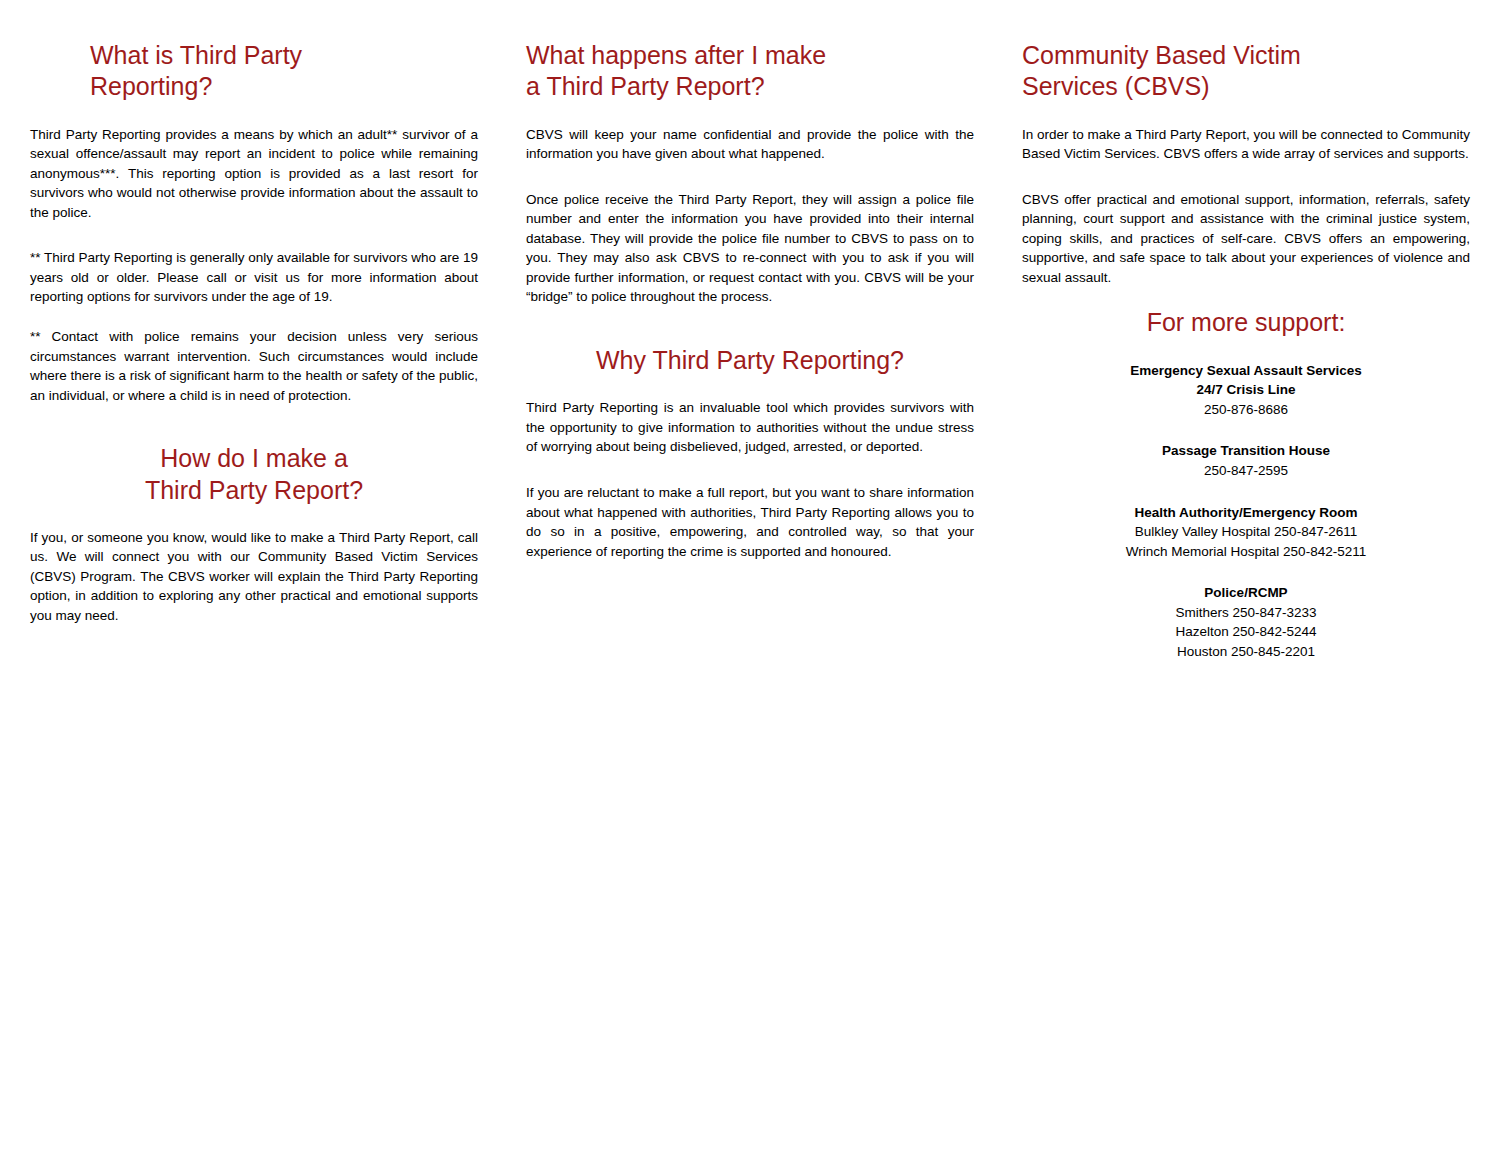What is Third Party
Reporting?
Third Party Reporting provides a means by which an adult** survivor of a sexual offence/assault may report an incident to police while remaining anonymous***. This reporting option is provided as a last resort for survivors who would not otherwise provide information about the assault to the police.
** Third Party Reporting is generally only available for survivors who are 19 years old or older. Please call or visit us for more information about reporting options for survivors under the age of 19.
** Contact with police remains your decision unless very serious circumstances warrant intervention. Such circumstances would include where there is a risk of significant harm to the health or safety of the public, an individual, or where a child is in need of protection.
How do I make a
Third Party Report?
If you, or someone you know, would like to make a Third Party Report, call us. We will connect you with our Community Based Victim Services (CBVS) Program. The CBVS worker will explain the Third Party Reporting option, in addition to exploring any other practical and emotional supports you may need.
What happens after I make
a Third Party Report?
CBVS will keep your name confidential and provide the police with the information you have given about what happened.
Once police receive the Third Party Report, they will assign a police file number and enter the information you have provided into their internal database. They will provide the police file number to CBVS to pass on to you. They may also ask CBVS to re-connect with you to ask if you will provide further information, or request contact with you. CBVS will be your “bridge” to police throughout the process.
Why Third Party Reporting?
Third Party Reporting is an invaluable tool which provides survivors with the opportunity to give information to authorities without the undue stress of worrying about being disbelieved, judged, arrested, or deported.
If you are reluctant to make a full report, but you want to share information about what happened with authorities, Third Party Reporting allows you to do so in a positive, empowering, and controlled way, so that your experience of reporting the crime is supported and honoured.
Community Based Victim
Services (CBVS)
In order to make a Third Party Report, you will be connected to Community Based Victim Services. CBVS offers a wide array of services and supports.
CBVS offer practical and emotional support, information, referrals, safety planning, court support and assistance with the criminal justice system, coping skills, and practices of self-care. CBVS offers an empowering, supportive, and safe space to talk about your experiences of violence and sexual assault.
For more support:
Emergency Sexual Assault Services
24/7 Crisis Line
250-876-8686
Passage Transition House
250-847-2595
Health Authority/Emergency Room
Bulkley Valley Hospital 250-847-2611
Wrinch Memorial Hospital 250-842-5211
Police/RCMP
Smithers 250-847-3233
Hazelton 250-842-5244
Houston 250-845-2201